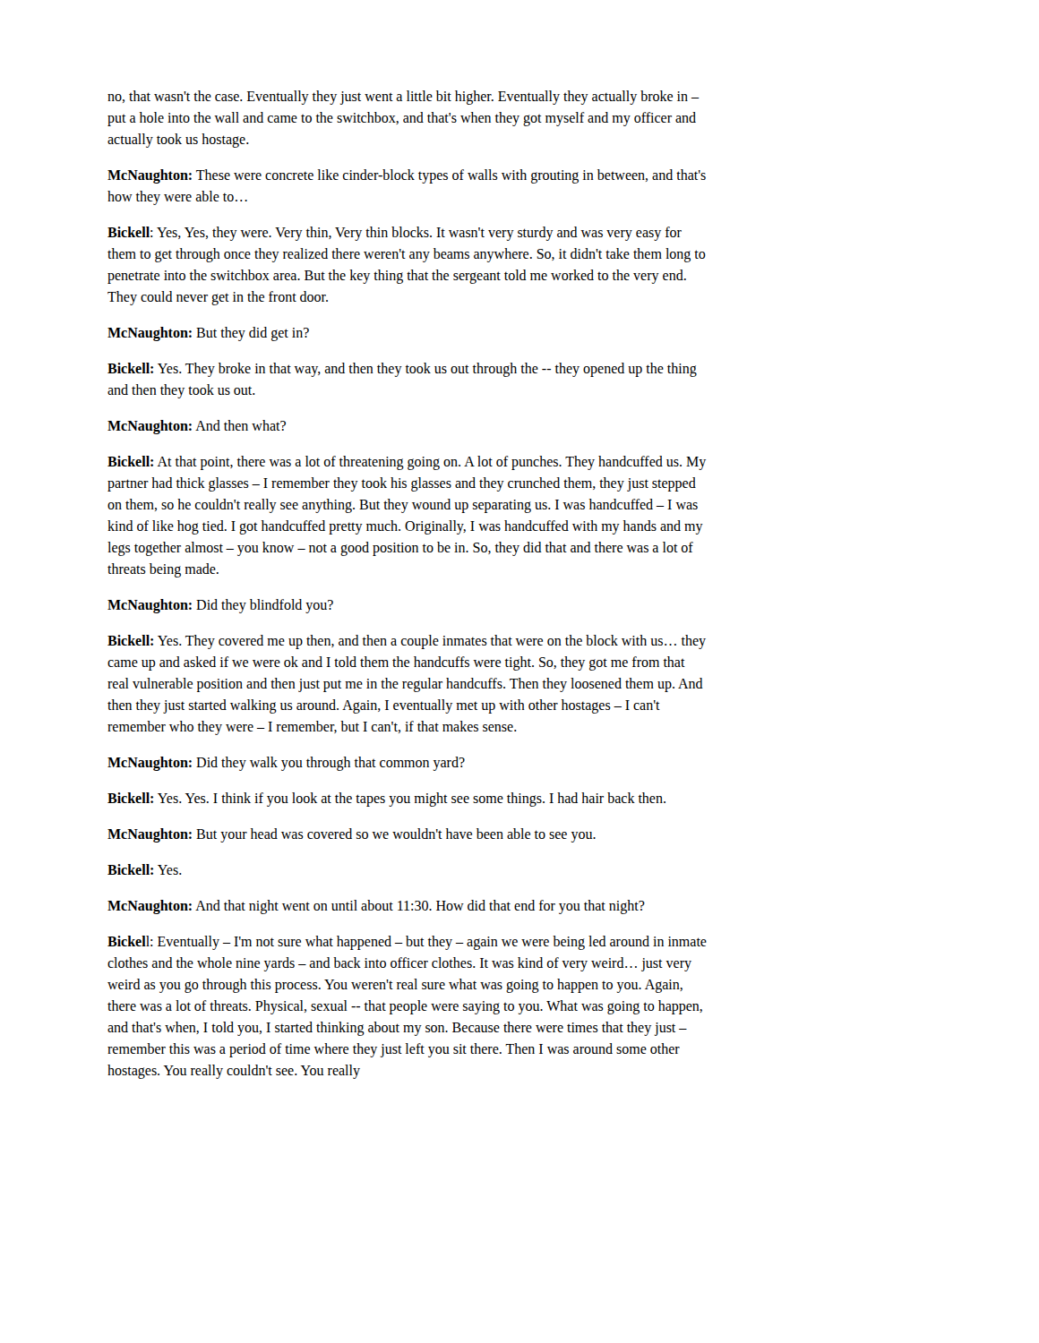no, that wasn't the case. Eventually they just went a little bit higher. Eventually they actually broke in – put a hole into the wall and came to the switchbox, and that's when they got myself and my officer and actually took us hostage.
McNaughton: These were concrete like cinder-block types of walls with grouting in between, and that's how they were able to…
Bickell: Yes, Yes, they were. Very thin, Very thin blocks. It wasn't very sturdy and was very easy for them to get through once they realized there weren't any beams anywhere. So, it didn't take them long to penetrate into the switchbox area. But the key thing that the sergeant told me worked to the very end. They could never get in the front door.
McNaughton: But they did get in?
Bickell: Yes. They broke in that way, and then they took us out through the -- they opened up the thing and then they took us out.
McNaughton: And then what?
Bickell: At that point, there was a lot of threatening going on. A lot of punches. They handcuffed us. My partner had thick glasses – I remember they took his glasses and they crunched them, they just stepped on them, so he couldn't really see anything. But they wound up separating us. I was handcuffed – I was kind of like hog tied. I got handcuffed pretty much. Originally, I was handcuffed with my hands and my legs together almost – you know – not a good position to be in. So, they did that and there was a lot of threats being made.
McNaughton: Did they blindfold you?
Bickell: Yes. They covered me up then, and then a couple inmates that were on the block with us… they came up and asked if we were ok and I told them the handcuffs were tight. So, they got me from that real vulnerable position and then just put me in the regular handcuffs. Then they loosened them up. And then they just started walking us around. Again, I eventually met up with other hostages – I can't remember who they were – I remember, but I can't, if that makes sense.
McNaughton: Did they walk you through that common yard?
Bickell: Yes. Yes. I think if you look at the tapes you might see some things. I had hair back then.
McNaughton: But your head was covered so we wouldn't have been able to see you.
Bickell: Yes.
McNaughton: And that night went on until about 11:30. How did that end for you that night?
Bickell: Eventually – I'm not sure what happened – but they – again we were being led around in inmate clothes and the whole nine yards – and back into officer clothes. It was kind of very weird… just very weird as you go through this process. You weren't real sure what was going to happen to you. Again, there was a lot of threats. Physical, sexual -- that people were saying to you. What was going to happen, and that's when, I told you, I started thinking about my son. Because there were times that they just – remember this was a period of time where they just left you sit there. Then I was around some other hostages. You really couldn't see. You really